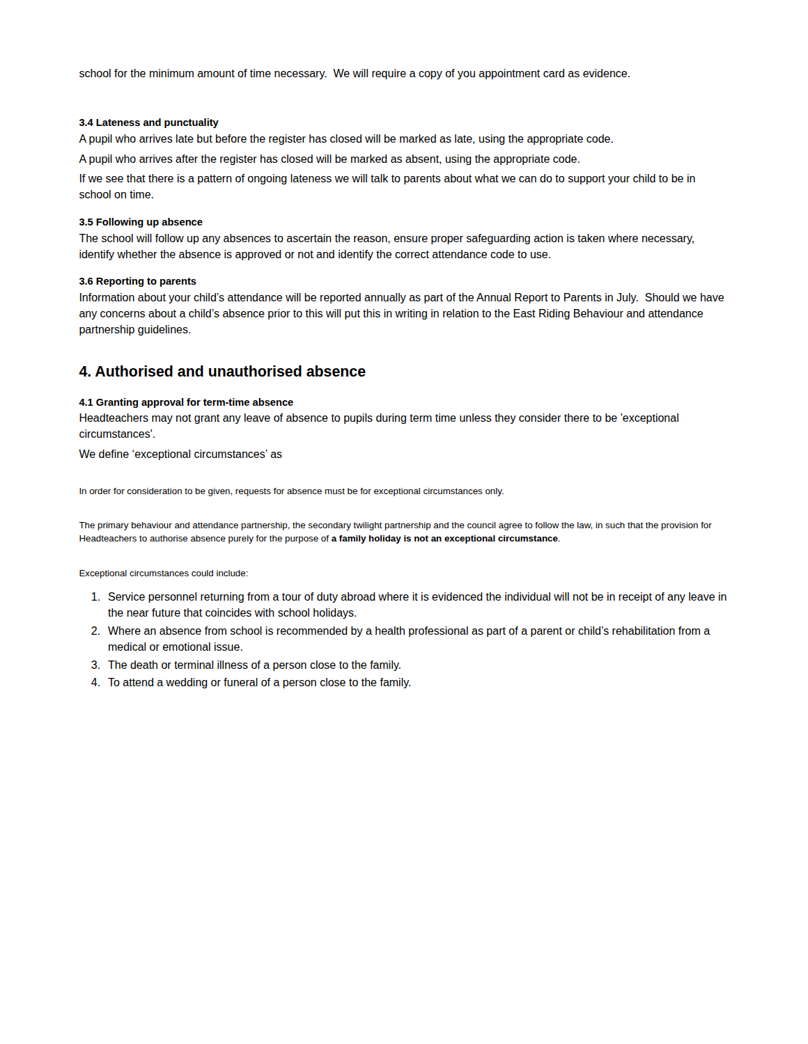school for the minimum amount of time necessary. We will require a copy of you appointment card as evidence.
3.4 Lateness and punctuality
A pupil who arrives late but before the register has closed will be marked as late, using the appropriate code.
A pupil who arrives after the register has closed will be marked as absent, using the appropriate code.
If we see that there is a pattern of ongoing lateness we will talk to parents about what we can do to support your child to be in school on time.
3.5 Following up absence
The school will follow up any absences to ascertain the reason, ensure proper safeguarding action is taken where necessary, identify whether the absence is approved or not and identify the correct attendance code to use.
3.6 Reporting to parents
Information about your child’s attendance will be reported annually as part of the Annual Report to Parents in July. Should we have any concerns about a child’s absence prior to this will put this in writing in relation to the East Riding Behaviour and attendance partnership guidelines.
4. Authorised and unauthorised absence
4.1 Granting approval for term-time absence
Headteachers may not grant any leave of absence to pupils during term time unless they consider there to be 'exceptional circumstances'.
We define ‘exceptional circumstances’ as
In order for consideration to be given, requests for absence must be for exceptional circumstances only.
The primary behaviour and attendance partnership, the secondary twilight partnership and the council agree to follow the law, in such that the provision for Headteachers to authorise absence purely for the purpose of a family holiday is not an exceptional circumstance.
Exceptional circumstances could include:
Service personnel returning from a tour of duty abroad where it is evidenced the individual will not be in receipt of any leave in the near future that coincides with school holidays.
Where an absence from school is recommended by a health professional as part of a parent or child’s rehabilitation from a medical or emotional issue.
The death or terminal illness of a person close to the family.
To attend a wedding or funeral of a person close to the family.